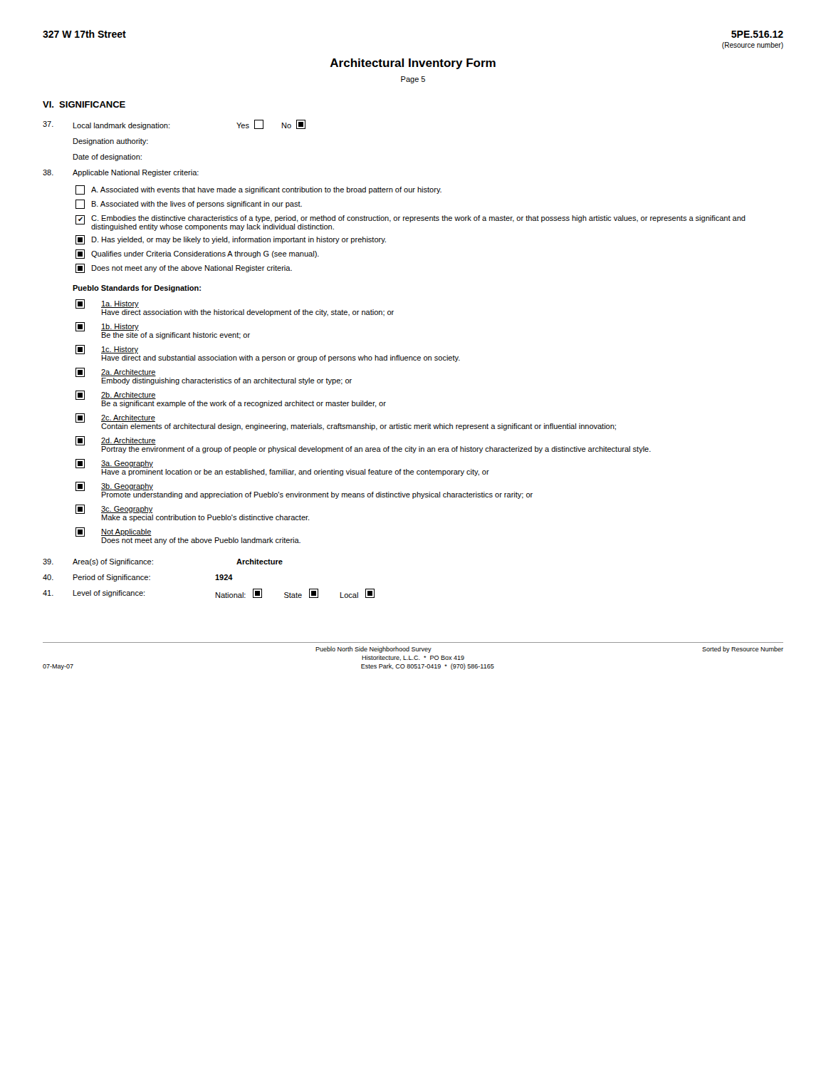327 W 17th Street
5PE.516.12
(Resource number)
Architectural Inventory Form
Page 5
VI. SIGNIFICANCE
37.
Local landmark designation:
Yes No
Designation authority:
Date of designation:
38.
Applicable National Register criteria:
A. Associated with events that have made a significant contribution to the broad pattern of our history.
B. Associated with the lives of persons significant in our past.
C. Embodies the distinctive characteristics of a type, period, or method of construction, or represents the work of a master, or that possess high artistic values, or represents a significant and distinguished entity whose components may lack individual distinction.
D. Has yielded, or may be likely to yield, information important in history or prehistory.
Qualifies under Criteria Considerations A through G (see manual).
Does not meet any of the above National Register criteria.
Pueblo Standards for Designation:
1a. History
Have direct association with the historical development of the city, state, or nation; or
1b. History
Be the site of a significant historic event; or
1c. History
Have direct and substantial association with a person or group of persons who had influence on society.
2a. Architecture
Embody distinguishing characteristics of an architectural style or type; or
2b. Architecture
Be a significant example of the work of a recognized architect or master builder, or
2c. Architecture
Contain elements of architectural design, engineering, materials, craftsmanship, or artistic merit which represent a significant or influential innovation;
2d. Architecture
Portray the environment of a group of people or physical development of an area of the city in an era of history characterized by a distinctive architectural style.
3a. Geography
Have a prominent location or be an established, familiar, and orienting visual feature of the contemporary city, or
3b. Geography
Promote understanding and appreciation of Pueblo's environment by means of distinctive physical characteristics or rarity; or
3c. Geography
Make a special contribution to Pueblo's distinctive character.
Not Applicable
Does not meet any of the above Pueblo landmark criteria.
39.
Area(s) of Significance:
Architecture
40.
Period of Significance:
1924
41.
Level of significance:
National: State Local
Pueblo North Side Neighborhood Survey
Sorted by Resource Number
Historitecture, L.L.C. * PO Box 419
07-May-07
Estes Park, CO 80517-0419 * (970) 586-1165